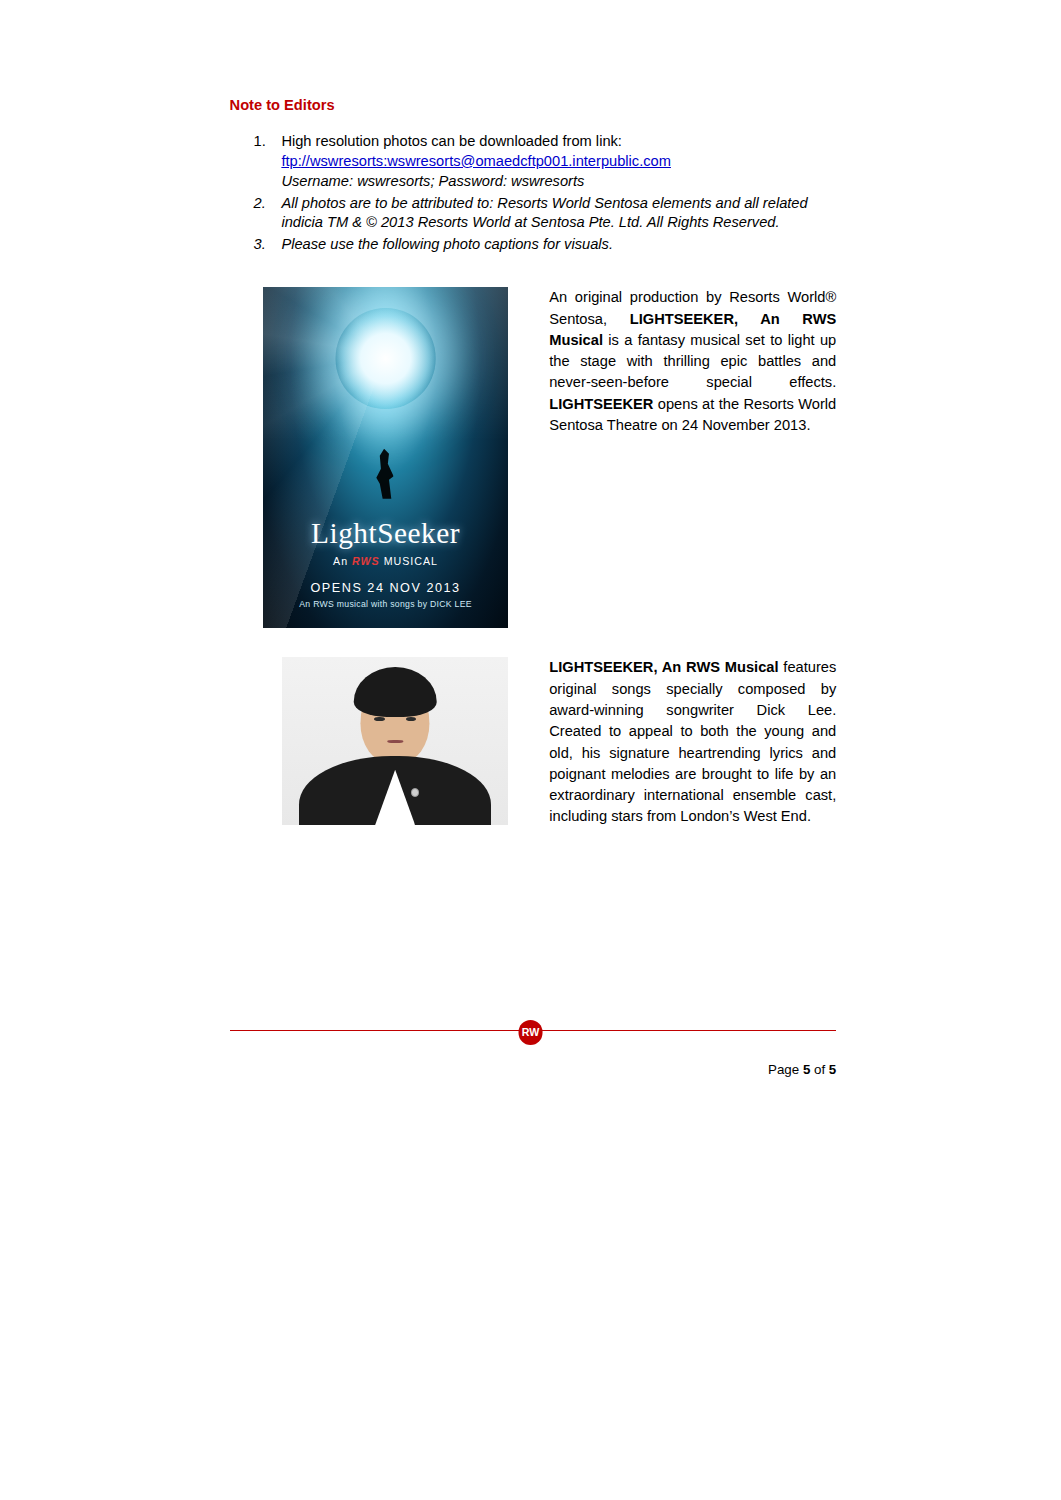Note to Editors
High resolution photos can be downloaded from link:
ftp://wswresorts:wswresorts@omaedcftp001.interpublic.com
Username: wswresorts; Password: wswresorts
All photos are to be attributed to: Resorts World Sentosa elements and all related indicia TM & © 2013 Resorts World at Sentosa Pte. Ltd. All Rights Reserved.
Please use the following photo captions for visuals.
LightSeeker
An RWS MUSICAL
OPENS 24 NOV 2013
An RWS musical with songs by DICK LEE
An original production by Resorts World® Sentosa, LIGHTSEEKER, An RWS Musical is a fantasy musical set to light up the stage with thrilling epic battles and never-seen-before special effects. LIGHTSEEKER opens at the Resorts World Sentosa Theatre on 24 November 2013.
LIGHTSEEKER, An RWS Musical features original songs specially composed by award-winning songwriter Dick Lee. Created to appeal to both the young and old, his signature heartrending lyrics and poignant melodies are brought to life by an extraordinary international ensemble cast, including stars from London’s West End.
RW
Page 5 of 5